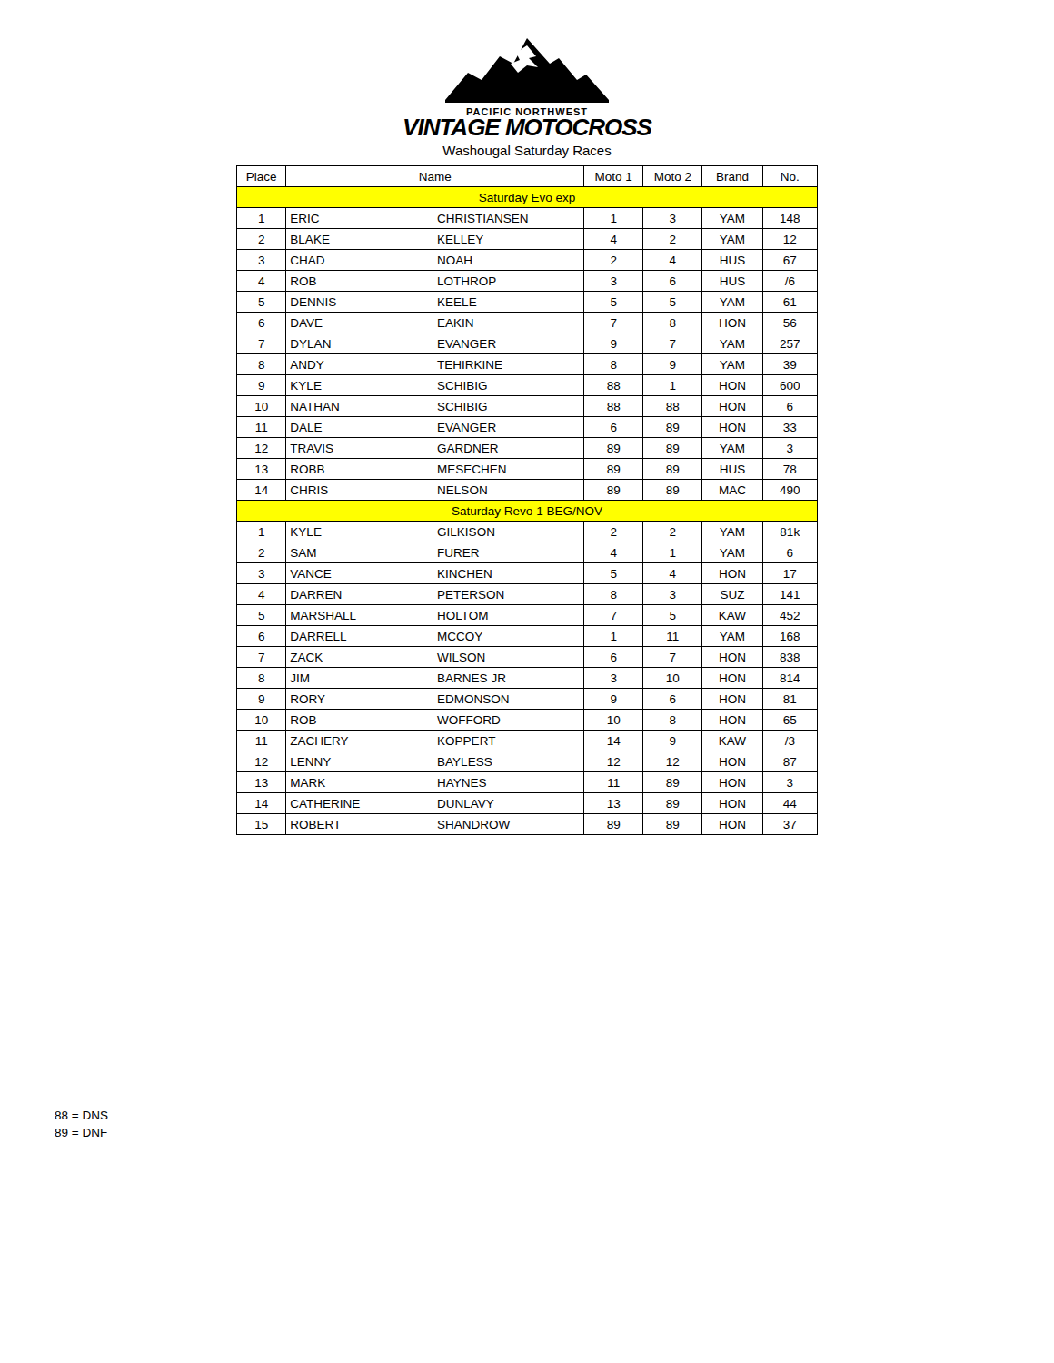PACIFIC NORTHWEST
VINTAGE MOTOCROSS
Washougal Saturday Races
| Place | Name | Moto 1 | Moto 2 | Brand | No. |
| --- | --- | --- | --- | --- | --- |
| Saturday Evo exp |
| 1 | ERIC | CHRISTIANSEN | 1 | 3 | YAM | 148 |
| 2 | BLAKE | KELLEY | 4 | 2 | YAM | 12 |
| 3 | CHAD | NOAH | 2 | 4 | HUS | 67 |
| 4 | ROB | LOTHROP | 3 | 6 | HUS | /6 |
| 5 | DENNIS | KEELE | 5 | 5 | YAM | 61 |
| 6 | DAVE | EAKIN | 7 | 8 | HON | 56 |
| 7 | DYLAN | EVANGER | 9 | 7 | YAM | 257 |
| 8 | ANDY | TEHIRKINE | 8 | 9 | YAM | 39 |
| 9 | KYLE | SCHIBIG | 88 | 1 | HON | 600 |
| 10 | NATHAN | SCHIBIG | 88 | 88 | HON | 6 |
| 11 | DALE | EVANGER | 6 | 89 | HON | 33 |
| 12 | TRAVIS | GARDNER | 89 | 89 | YAM | 3 |
| 13 | ROBB | MESECHEN | 89 | 89 | HUS | 78 |
| 14 | CHRIS | NELSON | 89 | 89 | MAC | 490 |
| Saturday Revo 1 BEG/NOV |
| 1 | KYLE | GILKISON | 2 | 2 | YAM | 81k |
| 2 | SAM | FURER | 4 | 1 | YAM | 6 |
| 3 | VANCE | KINCHEN | 5 | 4 | HON | 17 |
| 4 | DARREN | PETERSON | 8 | 3 | SUZ | 141 |
| 5 | MARSHALL | HOLTOM | 7 | 5 | KAW | 452 |
| 6 | DARRELL | MCCOY | 1 | 11 | YAM | 168 |
| 7 | ZACK | WILSON | 6 | 7 | HON | 838 |
| 8 | JIM | BARNES JR | 3 | 10 | HON | 814 |
| 9 | RORY | EDMONSON | 9 | 6 | HON | 81 |
| 10 | ROB | WOFFORD | 10 | 8 | HON | 65 |
| 11 | ZACHERY | KOPPERT | 14 | 9 | KAW | /3 |
| 12 | LENNY | BAYLESS | 12 | 12 | HON | 87 |
| 13 | MARK | HAYNES | 11 | 89 | HON | 3 |
| 14 | CATHERINE | DUNLAVY | 13 | 89 | HON | 44 |
| 15 | ROBERT | SHANDROW | 89 | 89 | HON | 37 |
88 = DNS
89 = DNF